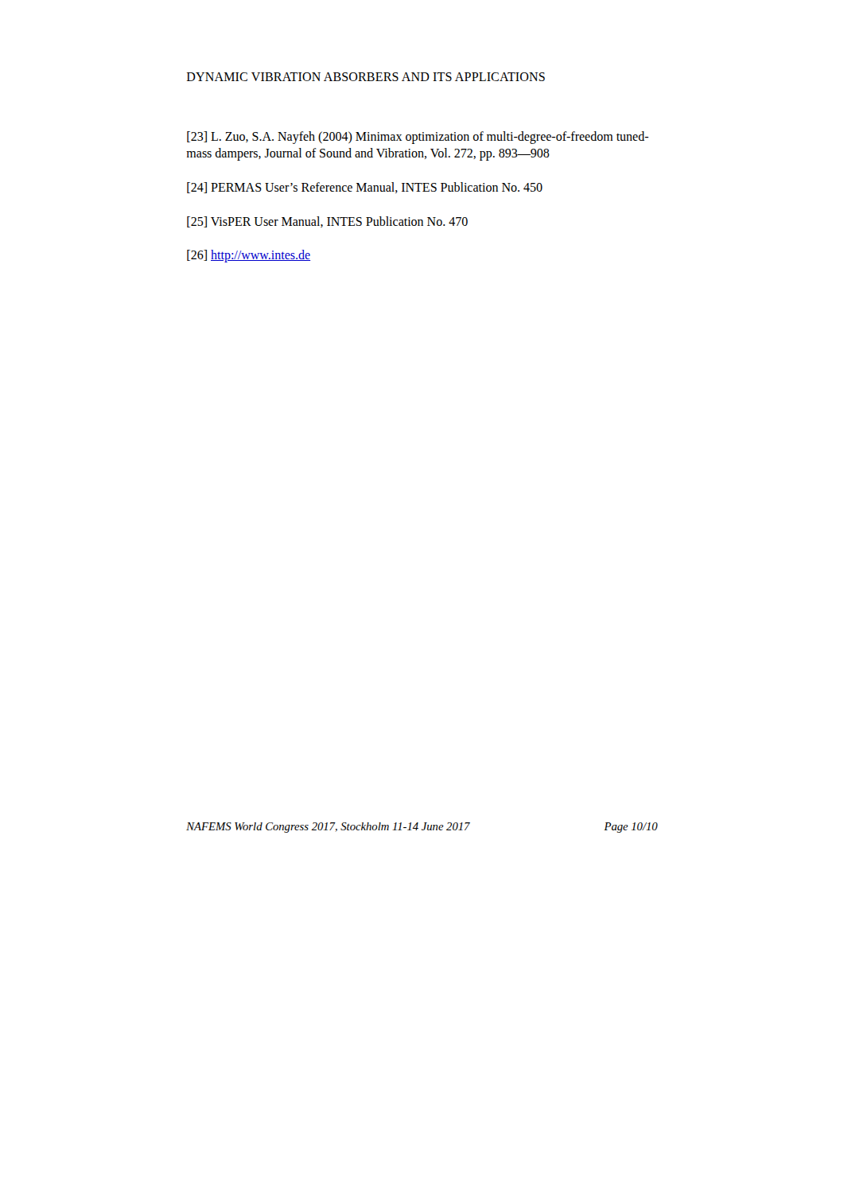DYNAMIC VIBRATION ABSORBERS AND ITS APPLICATIONS
[23] L. Zuo, S.A. Nayfeh (2004) Minimax optimization of multi-degree-of-freedom tuned-mass dampers, Journal of Sound and Vibration, Vol. 272, pp. 893—908
[24] PERMAS User’s Reference Manual, INTES Publication No. 450
[25] VisPER User Manual, INTES Publication No. 470
[26] http://www.intes.de
NAFEMS World Congress 2017, Stockholm 11-14 June 2017 Page 10/10